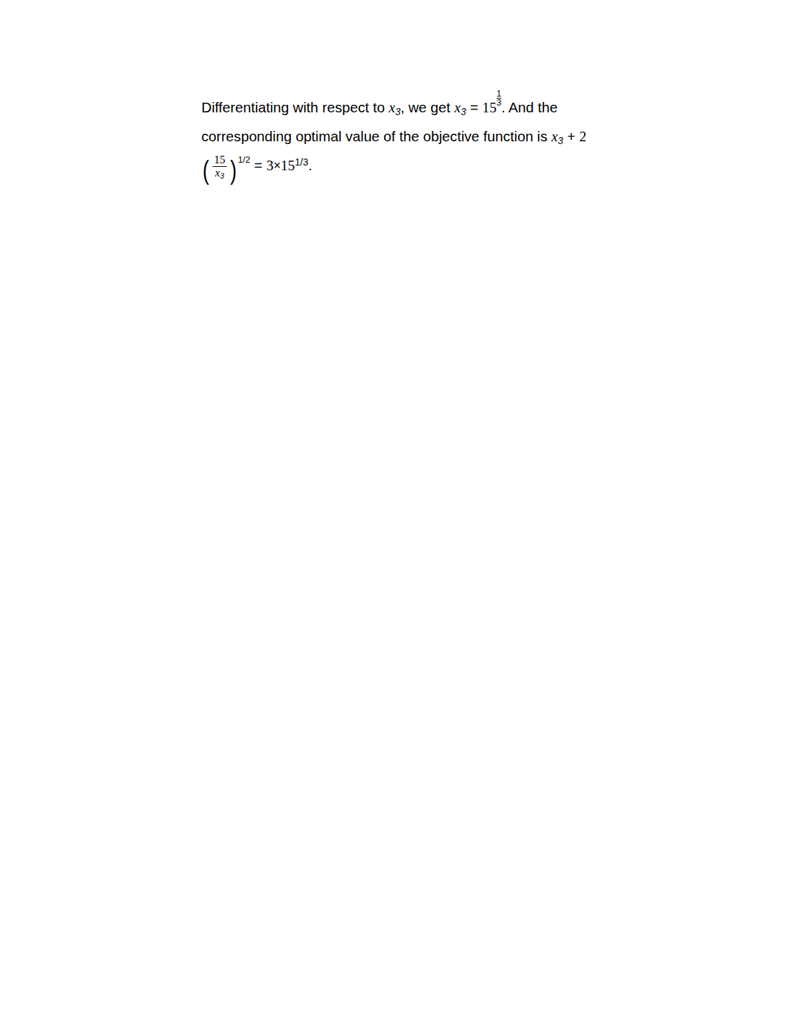Differentiating with respect to x3, we get x3 = 1513. And the corresponding optimal value of the objective function is x3 + 2 (15 x3) 1/2 = 3×151/3.